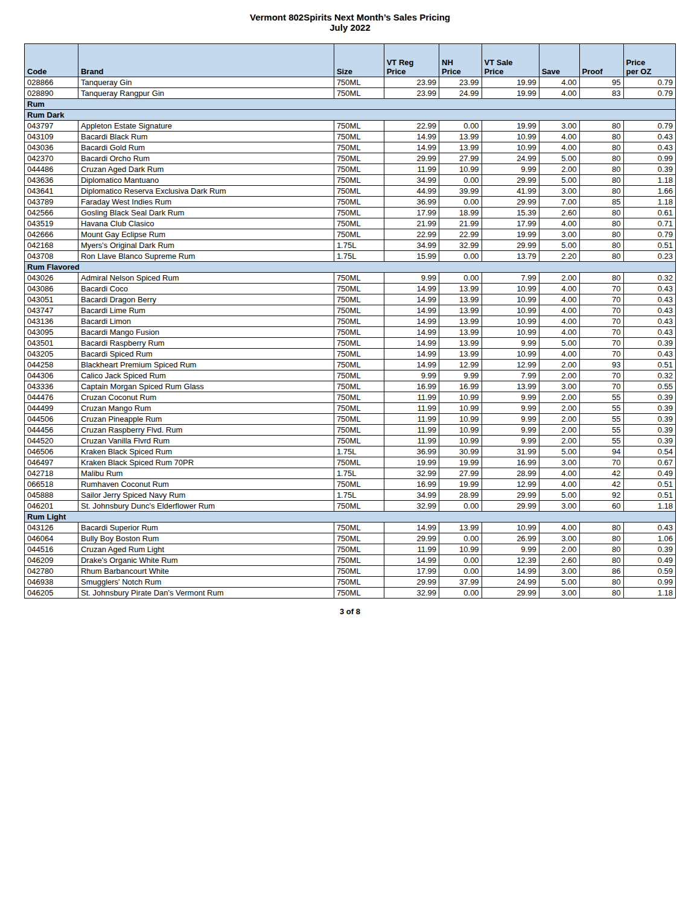Vermont 802Spirits Next Month’s Sales Pricing
July 2022
| Code | Brand | Size | VT Reg Price | NH Price | VT Sale Price | Save | Proof | Price per OZ |
| --- | --- | --- | --- | --- | --- | --- | --- | --- |
| 028866 | Tanqueray Gin | 750ML | 23.99 | 23.99 | 19.99 | 4.00 | 95 | 0.79 |
| 028890 | Tanqueray Rangpur Gin | 750ML | 23.99 | 24.99 | 19.99 | 4.00 | 83 | 0.79 |
| Rum |
| Rum Dark |
| 043797 | Appleton Estate Signature | 750ML | 22.99 | 0.00 | 19.99 | 3.00 | 80 | 0.79 |
| 043109 | Bacardi Black Rum | 750ML | 14.99 | 13.99 | 10.99 | 4.00 | 80 | 0.43 |
| 043036 | Bacardi Gold Rum | 750ML | 14.99 | 13.99 | 10.99 | 4.00 | 80 | 0.43 |
| 042370 | Bacardi Orcho Rum | 750ML | 29.99 | 27.99 | 24.99 | 5.00 | 80 | 0.99 |
| 044486 | Cruzan Aged Dark Rum | 750ML | 11.99 | 10.99 | 9.99 | 2.00 | 80 | 0.39 |
| 043636 | Diplomatico Mantuano | 750ML | 34.99 | 0.00 | 29.99 | 5.00 | 80 | 1.18 |
| 043641 | Diplomatico Reserva Exclusiva Dark Rum | 750ML | 44.99 | 39.99 | 41.99 | 3.00 | 80 | 1.66 |
| 043789 | Faraday West Indies Rum | 750ML | 36.99 | 0.00 | 29.99 | 7.00 | 85 | 1.18 |
| 042566 | Gosling Black Seal Dark Rum | 750ML | 17.99 | 18.99 | 15.39 | 2.60 | 80 | 0.61 |
| 043519 | Havana Club Clasico | 750ML | 21.99 | 21.99 | 17.99 | 4.00 | 80 | 0.71 |
| 042666 | Mount Gay Eclipse Rum | 750ML | 22.99 | 22.99 | 19.99 | 3.00 | 80 | 0.79 |
| 042168 | Myers's Original Dark Rum | 1.75L | 34.99 | 32.99 | 29.99 | 5.00 | 80 | 0.51 |
| 043708 | Ron Llave Blanco Supreme Rum | 1.75L | 15.99 | 0.00 | 13.79 | 2.20 | 80 | 0.23 |
| Rum Flavored |
| 043026 | Admiral Nelson Spiced Rum | 750ML | 9.99 | 0.00 | 7.99 | 2.00 | 80 | 0.32 |
| 043086 | Bacardi Coco | 750ML | 14.99 | 13.99 | 10.99 | 4.00 | 70 | 0.43 |
| 043051 | Bacardi Dragon Berry | 750ML | 14.99 | 13.99 | 10.99 | 4.00 | 70 | 0.43 |
| 043747 | Bacardi Lime Rum | 750ML | 14.99 | 13.99 | 10.99 | 4.00 | 70 | 0.43 |
| 043136 | Bacardi Limon | 750ML | 14.99 | 13.99 | 10.99 | 4.00 | 70 | 0.43 |
| 043095 | Bacardi Mango Fusion | 750ML | 14.99 | 13.99 | 10.99 | 4.00 | 70 | 0.43 |
| 043501 | Bacardi Raspberry Rum | 750ML | 14.99 | 13.99 | 9.99 | 5.00 | 70 | 0.39 |
| 043205 | Bacardi Spiced Rum | 750ML | 14.99 | 13.99 | 10.99 | 4.00 | 70 | 0.43 |
| 044258 | Blackheart Premium Spiced Rum | 750ML | 14.99 | 12.99 | 12.99 | 2.00 | 93 | 0.51 |
| 044306 | Calico Jack Spiced Rum | 750ML | 9.99 | 9.99 | 7.99 | 2.00 | 70 | 0.32 |
| 043336 | Captain Morgan Spiced Rum Glass | 750ML | 16.99 | 16.99 | 13.99 | 3.00 | 70 | 0.55 |
| 044476 | Cruzan Coconut Rum | 750ML | 11.99 | 10.99 | 9.99 | 2.00 | 55 | 0.39 |
| 044499 | Cruzan Mango Rum | 750ML | 11.99 | 10.99 | 9.99 | 2.00 | 55 | 0.39 |
| 044506 | Cruzan Pineapple Rum | 750ML | 11.99 | 10.99 | 9.99 | 2.00 | 55 | 0.39 |
| 044456 | Cruzan Raspberry Flvd. Rum | 750ML | 11.99 | 10.99 | 9.99 | 2.00 | 55 | 0.39 |
| 044520 | Cruzan Vanilla Flvrd Rum | 750ML | 11.99 | 10.99 | 9.99 | 2.00 | 55 | 0.39 |
| 046506 | Kraken Black Spiced Rum | 1.75L | 36.99 | 30.99 | 31.99 | 5.00 | 94 | 0.54 |
| 046497 | Kraken Black Spiced Rum 70PR | 750ML | 19.99 | 19.99 | 16.99 | 3.00 | 70 | 0.67 |
| 042718 | Malibu Rum | 1.75L | 32.99 | 27.99 | 28.99 | 4.00 | 42 | 0.49 |
| 066518 | Rumhaven Coconut Rum | 750ML | 16.99 | 19.99 | 12.99 | 4.00 | 42 | 0.51 |
| 045888 | Sailor Jerry Spiced Navy Rum | 1.75L | 34.99 | 28.99 | 29.99 | 5.00 | 92 | 0.51 |
| 046201 | St. Johnsbury Dunc's Elderflower Rum | 750ML | 32.99 | 0.00 | 29.99 | 3.00 | 60 | 1.18 |
| Rum Light |
| 043126 | Bacardi Superior Rum | 750ML | 14.99 | 13.99 | 10.99 | 4.00 | 80 | 0.43 |
| 046064 | Bully Boy Boston Rum | 750ML | 29.99 | 0.00 | 26.99 | 3.00 | 80 | 1.06 |
| 044516 | Cruzan Aged Rum Light | 750ML | 11.99 | 10.99 | 9.99 | 2.00 | 80 | 0.39 |
| 046209 | Drake's Organic White Rum | 750ML | 14.99 | 0.00 | 12.39 | 2.60 | 80 | 0.49 |
| 042780 | Rhum Barbancourt White | 750ML | 17.99 | 0.00 | 14.99 | 3.00 | 86 | 0.59 |
| 046938 | Smugglers' Notch Rum | 750ML | 29.99 | 37.99 | 24.99 | 5.00 | 80 | 0.99 |
| 046205 | St. Johnsbury Pirate Dan's Vermont Rum | 750ML | 32.99 | 0.00 | 29.99 | 3.00 | 80 | 1.18 |
3 of 8